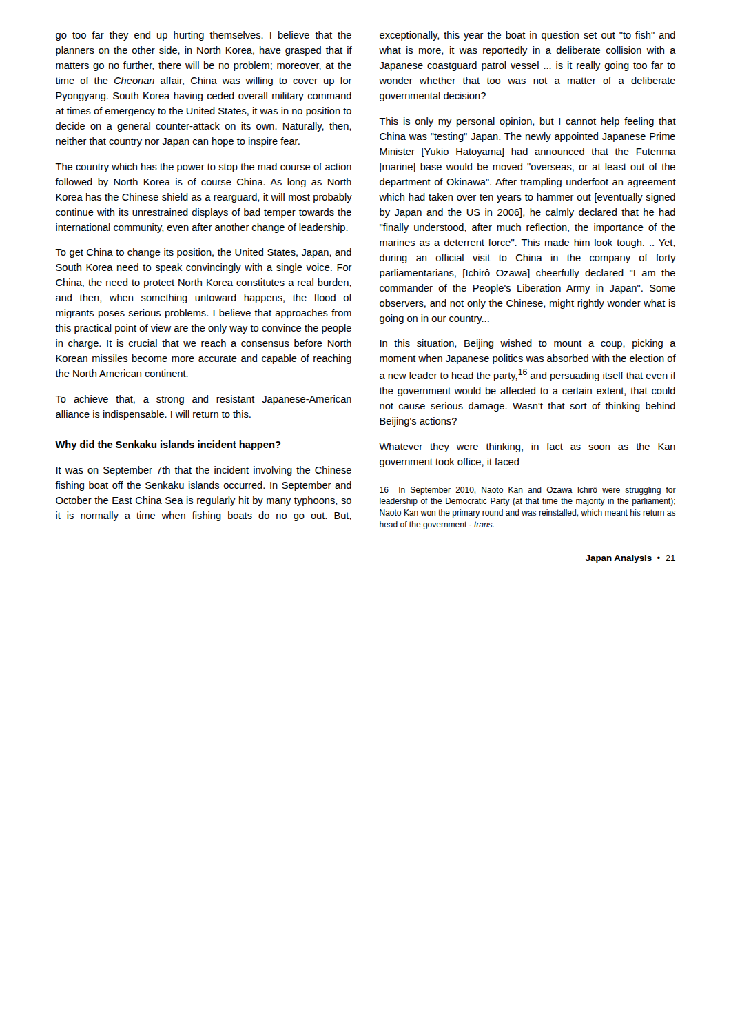go too far they end up hurting themselves. I believe that the planners on the other side, in North Korea, have grasped that if matters go no further, there will be no problem; moreover, at the time of the Cheonan affair, China was willing to cover up for Pyongyang. South Korea having ceded overall military command at times of emergency to the United States, it was in no position to decide on a general counter-attack on its own. Naturally, then, neither that country nor Japan can hope to inspire fear.
The country which has the power to stop the mad course of action followed by North Korea is of course China. As long as North Korea has the Chinese shield as a rearguard, it will most probably continue with its unrestrained displays of bad temper towards the international community, even after another change of leadership.
To get China to change its position, the United States, Japan, and South Korea need to speak convincingly with a single voice. For China, the need to protect North Korea constitutes a real burden, and then, when something untoward happens, the flood of migrants poses serious problems. I believe that approaches from this practical point of view are the only way to convince the people in charge. It is crucial that we reach a consensus before North Korean missiles become more accurate and capable of reaching the North American continent.
To achieve that, a strong and resistant Japanese-American alliance is indispensable. I will return to this.
Why did the Senkaku islands incident happen?
It was on September 7th that the incident involving the Chinese fishing boat off the Senkaku islands occurred. In September and October the East China Sea is regularly hit by many typhoons, so it is normally a time when fishing boats do no go out. But, exceptionally, this year the boat in question set out "to fish" and what is more, it was reportedly in a deliberate collision with a Japanese coastguard patrol vessel ... is it really going too far to wonder whether that too was not a matter of a deliberate governmental decision?
This is only my personal opinion, but I cannot help feeling that China was "testing" Japan. The newly appointed Japanese Prime Minister [Yukio Hatoyama] had announced that the Futenma [marine] base would be moved "overseas, or at least out of the department of Okinawa". After trampling underfoot an agreement which had taken over ten years to hammer out [eventually signed by Japan and the US in 2006], he calmly declared that he had "finally understood, after much reflection, the importance of the marines as a deterrent force". This made him look tough. .. Yet, during an official visit to China in the company of forty parliamentarians, [Ichirô Ozawa] cheerfully declared "I am the commander of the People's Liberation Army in Japan". Some observers, and not only the Chinese, might rightly wonder what is going on in our country...
In this situation, Beijing wished to mount a coup, picking a moment when Japanese politics was absorbed with the election of a new leader to head the party,16 and persuading itself that even if the government would be affected to a certain extent, that could not cause serious damage. Wasn't that sort of thinking behind Beijing's actions?
Whatever they were thinking, in fact as soon as the Kan government took office, it faced
16 In September 2010, Naoto Kan and Ozawa Ichirô were struggling for leadership of the Democratic Party (at that time the majority in the parliament); Naoto Kan won the primary round and was reinstalled, which meant his return as head of the government - trans.
Japan Analysis • 21